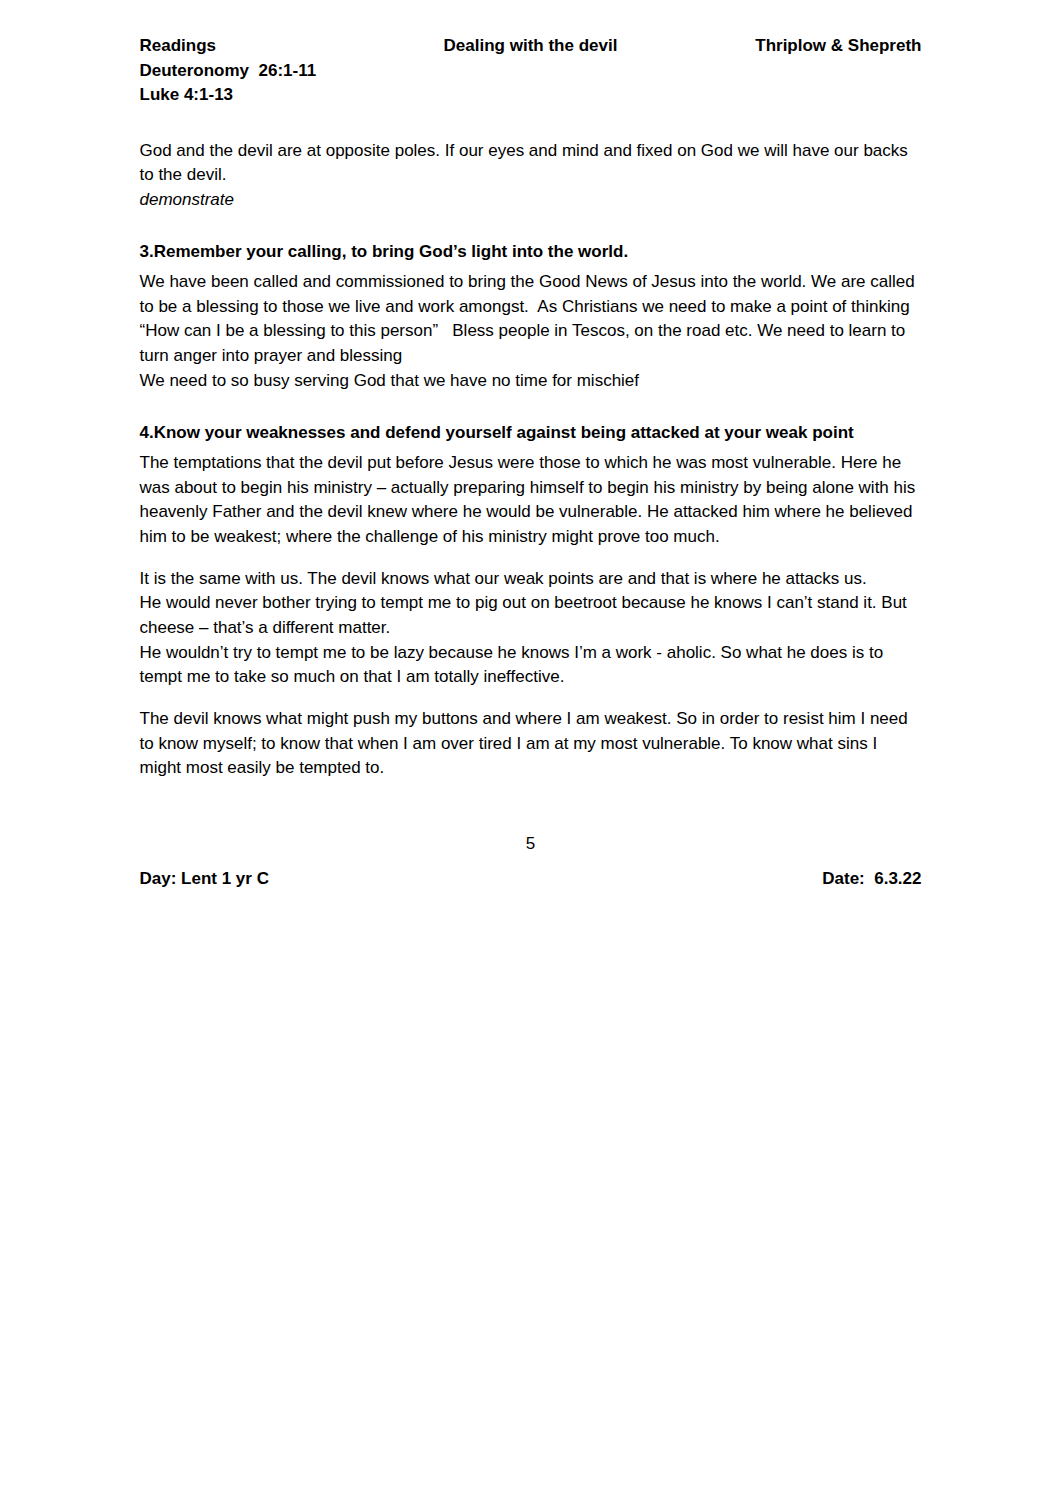| Readings | Dealing with the devil | Thriplow & Shepreth |
Deuteronomy 26:1-11
Luke 4:1-13
God and the devil are at opposite poles. If our eyes and mind and fixed on God we will have our backs to the devil.
demonstrate
3.Remember your calling, to bring God’s light into the world.
We have been called and commissioned to bring the Good News of Jesus into the world. We are called to be a blessing to those we live and work amongst. As Christians we need to make a point of thinking “How can I be a blessing to this person” Bless people in Tescos, on the road etc. We need to learn to turn anger into prayer and blessing
We need to so busy serving God that we have no time for mischief
4.Know your weaknesses and defend yourself against being attacked at your weak point
The temptations that the devil put before Jesus were those to which he was most vulnerable. Here he was about to begin his ministry – actually preparing himself to begin his ministry by being alone with his heavenly Father and the devil knew where he would be vulnerable. He attacked him where he believed him to be weakest; where the challenge of his ministry might prove too much.
It is the same with us. The devil knows what our weak points are and that is where he attacks us.
He would never bother trying to tempt me to pig out on beetroot because he knows I can’t stand it. But cheese – that’s a different matter.
He wouldn’t try to tempt me to be lazy because he knows I’m a work - aholic. So what he does is to tempt me to take so much on that I am totally ineffective.
The devil knows what might push my buttons and where I am weakest. So in order to resist him I need to know myself; to know that when I am over tired I am at my most vulnerable. To know what sins I might most easily be tempted to.
5
| Day: Lent 1 yr C | Date: 6.3.22 |